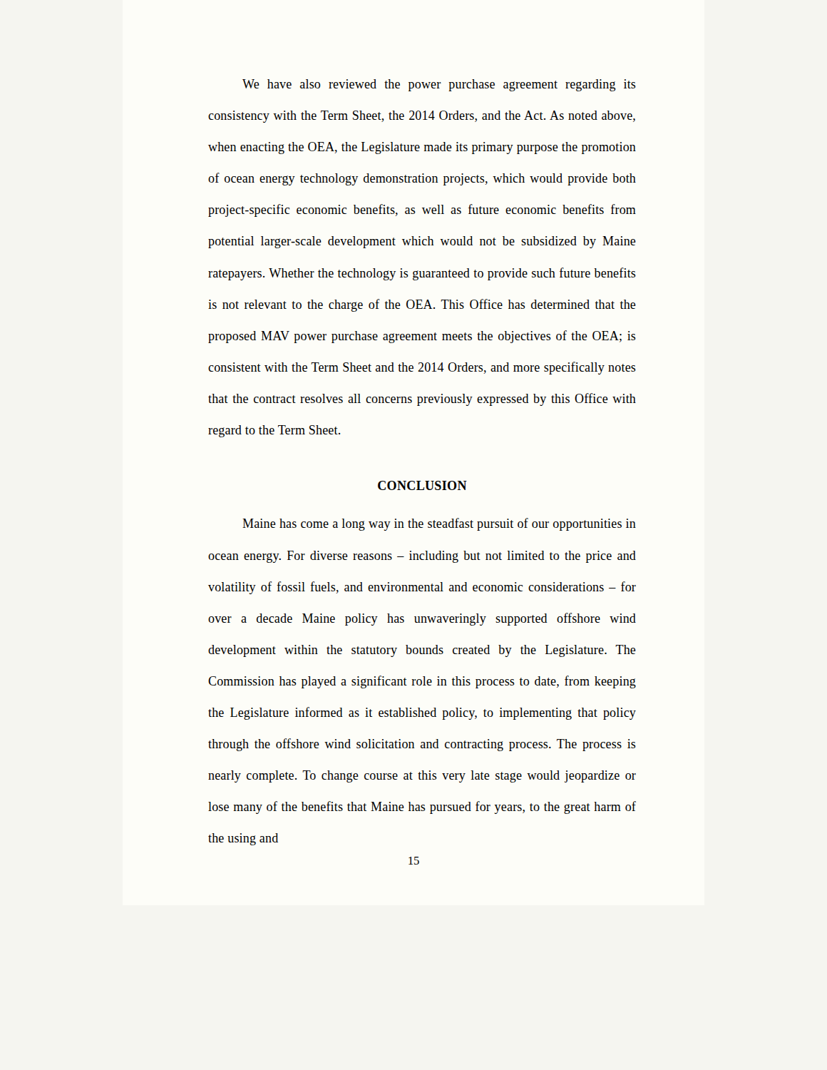We have also reviewed the power purchase agreement regarding its consistency with the Term Sheet, the 2014 Orders, and the Act. As noted above, when enacting the OEA, the Legislature made its primary purpose the promotion of ocean energy technology demonstration projects, which would provide both project-specific economic benefits, as well as future economic benefits from potential larger-scale development which would not be subsidized by Maine ratepayers. Whether the technology is guaranteed to provide such future benefits is not relevant to the charge of the OEA. This Office has determined that the proposed MAV power purchase agreement meets the objectives of the OEA; is consistent with the Term Sheet and the 2014 Orders, and more specifically notes that the contract resolves all concerns previously expressed by this Office with regard to the Term Sheet.
CONCLUSION
Maine has come a long way in the steadfast pursuit of our opportunities in ocean energy. For diverse reasons – including but not limited to the price and volatility of fossil fuels, and environmental and economic considerations – for over a decade Maine policy has unwaveringly supported offshore wind development within the statutory bounds created by the Legislature. The Commission has played a significant role in this process to date, from keeping the Legislature informed as it established policy, to implementing that policy through the offshore wind solicitation and contracting process. The process is nearly complete. To change course at this very late stage would jeopardize or lose many of the benefits that Maine has pursued for years, to the great harm of the using and
15